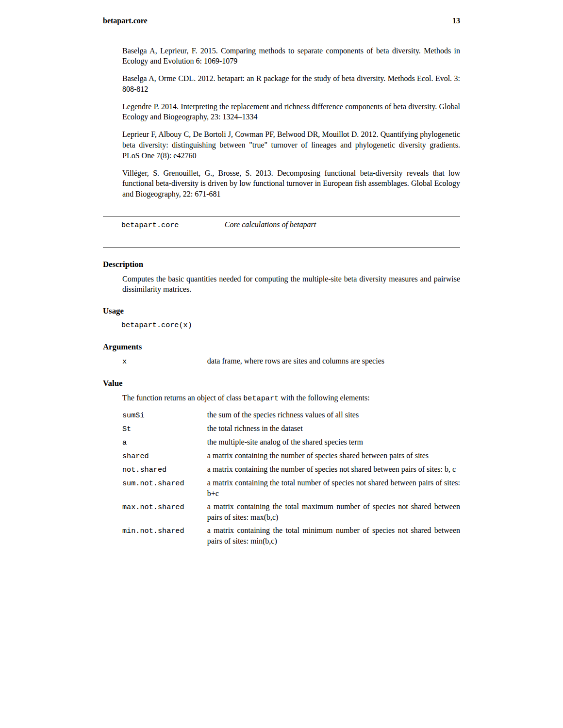betapart.core 13
Baselga A, Leprieur, F. 2015. Comparing methods to separate components of beta diversity. Methods in Ecology and Evolution 6: 1069-1079
Baselga A, Orme CDL. 2012. betapart: an R package for the study of beta diversity. Methods Ecol. Evol. 3: 808-812
Legendre P. 2014. Interpreting the replacement and richness difference components of beta diversity. Global Ecology and Biogeography, 23: 1324–1334
Leprieur F, Albouy C, De Bortoli J, Cowman PF, Belwood DR, Mouillot D. 2012. Quantifying phylogenetic beta diversity: distinguishing between "true" turnover of lineages and phylogenetic diversity gradients. PLoS One 7(8): e42760
Villéger, S. Grenouillet, G., Brosse, S. 2013. Decomposing functional beta-diversity reveals that low functional beta-diversity is driven by low functional turnover in European fish assemblages. Global Ecology and Biogeography, 22: 671-681
betapart.core Core calculations of betapart
Description
Computes the basic quantities needed for computing the multiple-site beta diversity measures and pairwise dissimilarity matrices.
Usage
betapart.core(x)
Arguments
x
data frame, where rows are sites and columns are species
Value
The function returns an object of class betapart with the following elements:
sumSi
the sum of the species richness values of all sites
St
the total richness in the dataset
a
the multiple-site analog of the shared species term
shared
a matrix containing the number of species shared between pairs of sites
not.shared
a matrix containing the number of species not shared between pairs of sites: b, c
sum.not.shared
a matrix containing the total number of species not shared between pairs of sites: b+c
max.not.shared
a matrix containing the total maximum number of species not shared between pairs of sites: max(b,c)
min.not.shared
a matrix containing the total minimum number of species not shared between pairs of sites: min(b,c)